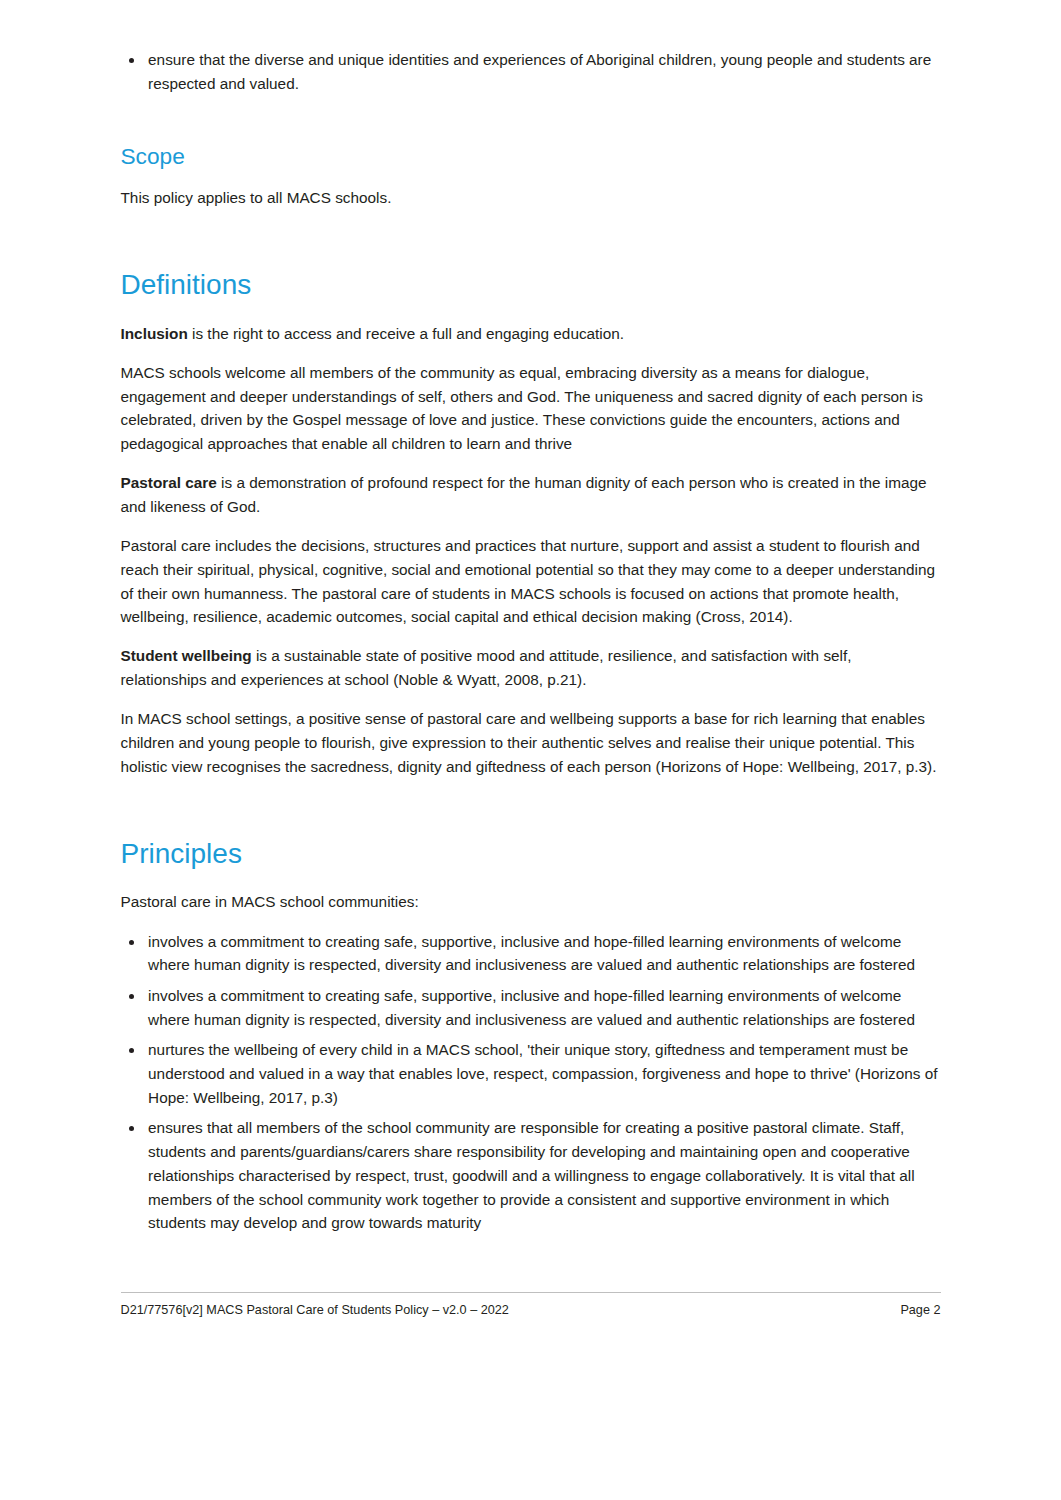ensure that the diverse and unique identities and experiences of Aboriginal children, young people and students are respected and valued.
Scope
This policy applies to all MACS schools.
Definitions
Inclusion is the right to access and receive a full and engaging education.
MACS schools welcome all members of the community as equal, embracing diversity as a means for dialogue, engagement and deeper understandings of self, others and God. The uniqueness and sacred dignity of each person is celebrated, driven by the Gospel message of love and justice. These convictions guide the encounters, actions and pedagogical approaches that enable all children to learn and thrive
Pastoral care is a demonstration of profound respect for the human dignity of each person who is created in the image and likeness of God.
Pastoral care includes the decisions, structures and practices that nurture, support and assist a student to flourish and reach their spiritual, physical, cognitive, social and emotional potential so that they may come to a deeper understanding of their own humanness. The pastoral care of students in MACS schools is focused on actions that promote health, wellbeing, resilience, academic outcomes, social capital and ethical decision making (Cross, 2014).
Student wellbeing is a sustainable state of positive mood and attitude, resilience, and satisfaction with self, relationships and experiences at school (Noble & Wyatt, 2008, p.21).
In MACS school settings, a positive sense of pastoral care and wellbeing supports a base for rich learning that enables children and young people to flourish, give expression to their authentic selves and realise their unique potential. This holistic view recognises the sacredness, dignity and giftedness of each person (Horizons of Hope: Wellbeing, 2017, p.3).
Principles
Pastoral care in MACS school communities:
involves a commitment to creating safe, supportive, inclusive and hope-filled learning environments of welcome where human dignity is respected, diversity and inclusiveness are valued and authentic relationships are fostered
involves a commitment to creating safe, supportive, inclusive and hope-filled learning environments of welcome where human dignity is respected, diversity and inclusiveness are valued and authentic relationships are fostered
nurtures the wellbeing of every child in a MACS school, 'their unique story, giftedness and temperament must be understood and valued in a way that enables love, respect, compassion, forgiveness and hope to thrive' (Horizons of Hope: Wellbeing, 2017, p.3)
ensures that all members of the school community are responsible for creating a positive pastoral climate. Staff, students and parents/guardians/carers share responsibility for developing and maintaining open and cooperative relationships characterised by respect, trust, goodwill and a willingness to engage collaboratively. It is vital that all members of the school community work together to provide a consistent and supportive environment in which students may develop and grow towards maturity
D21/77576[v2] MACS Pastoral Care of Students Policy – v2.0 – 2022 Page 2